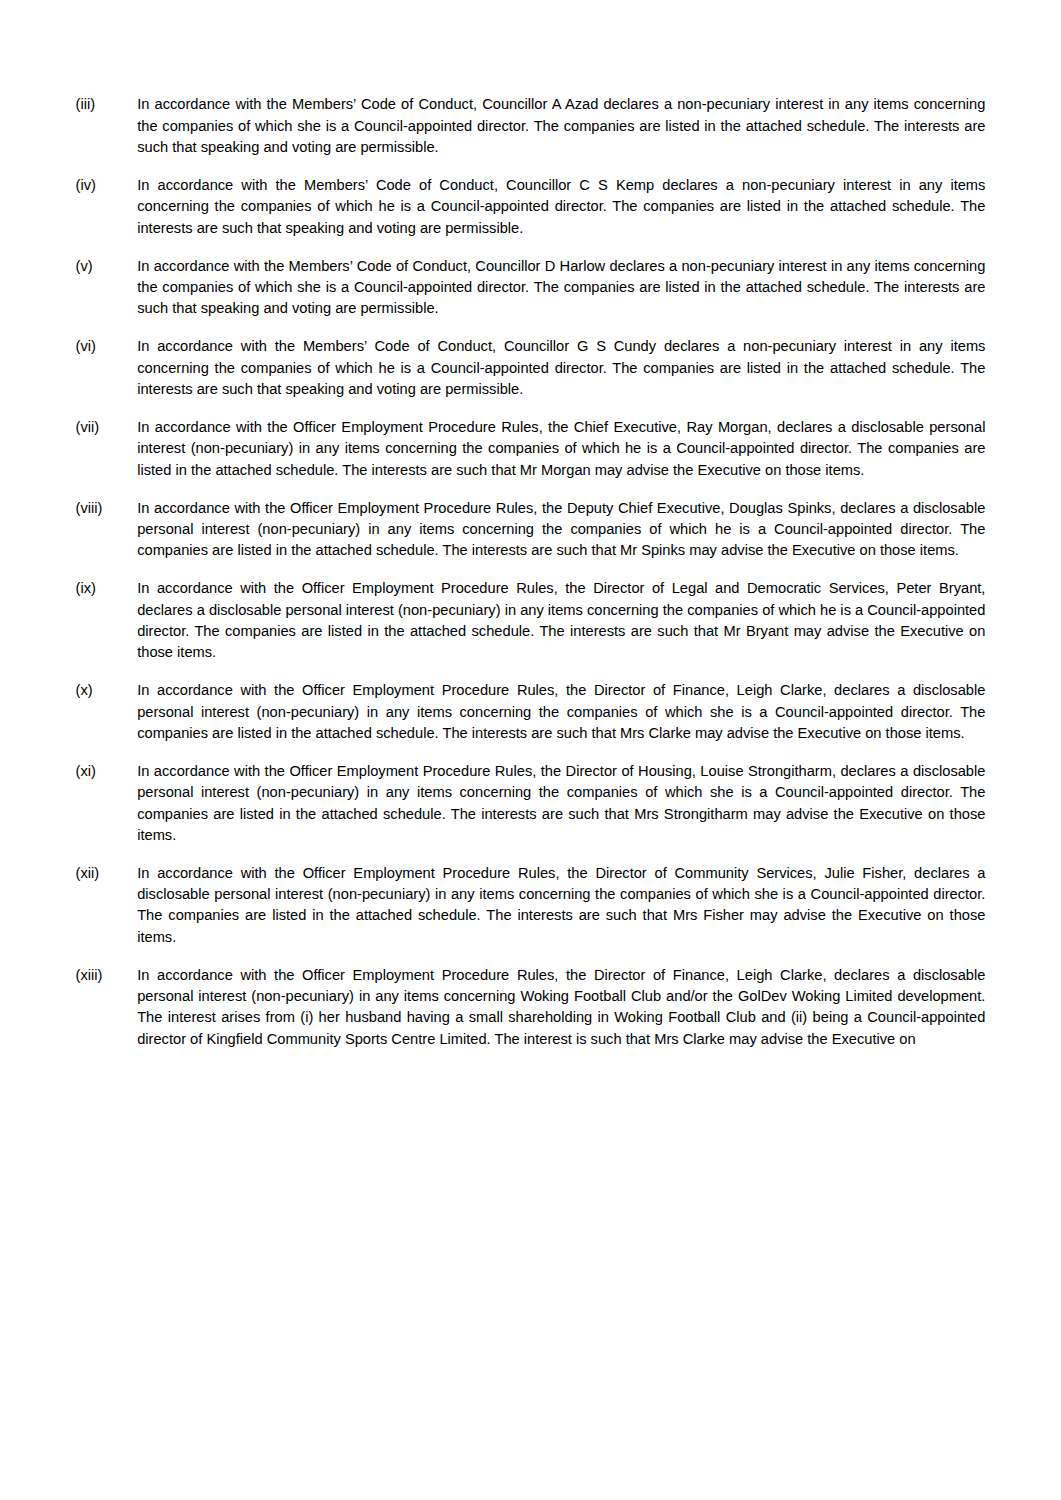(iii) In accordance with the Members’ Code of Conduct, Councillor A Azad declares a non-pecuniary interest in any items concerning the companies of which she is a Council-appointed director. The companies are listed in the attached schedule. The interests are such that speaking and voting are permissible.
(iv) In accordance with the Members’ Code of Conduct, Councillor C S Kemp declares a non-pecuniary interest in any items concerning the companies of which he is a Council-appointed director. The companies are listed in the attached schedule. The interests are such that speaking and voting are permissible.
(v) In accordance with the Members’ Code of Conduct, Councillor D Harlow declares a non-pecuniary interest in any items concerning the companies of which she is a Council-appointed director. The companies are listed in the attached schedule. The interests are such that speaking and voting are permissible.
(vi) In accordance with the Members’ Code of Conduct, Councillor G S Cundy declares a non-pecuniary interest in any items concerning the companies of which he is a Council-appointed director. The companies are listed in the attached schedule. The interests are such that speaking and voting are permissible.
(vii) In accordance with the Officer Employment Procedure Rules, the Chief Executive, Ray Morgan, declares a disclosable personal interest (non-pecuniary) in any items concerning the companies of which he is a Council-appointed director. The companies are listed in the attached schedule. The interests are such that Mr Morgan may advise the Executive on those items.
(viii) In accordance with the Officer Employment Procedure Rules, the Deputy Chief Executive, Douglas Spinks, declares a disclosable personal interest (non-pecuniary) in any items concerning the companies of which he is a Council-appointed director. The companies are listed in the attached schedule. The interests are such that Mr Spinks may advise the Executive on those items.
(ix) In accordance with the Officer Employment Procedure Rules, the Director of Legal and Democratic Services, Peter Bryant, declares a disclosable personal interest (non-pecuniary) in any items concerning the companies of which he is a Council-appointed director. The companies are listed in the attached schedule. The interests are such that Mr Bryant may advise the Executive on those items.
(x) In accordance with the Officer Employment Procedure Rules, the Director of Finance, Leigh Clarke, declares a disclosable personal interest (non-pecuniary) in any items concerning the companies of which she is a Council-appointed director. The companies are listed in the attached schedule. The interests are such that Mrs Clarke may advise the Executive on those items.
(xi) In accordance with the Officer Employment Procedure Rules, the Director of Housing, Louise Strongitharm, declares a disclosable personal interest (non-pecuniary) in any items concerning the companies of which she is a Council-appointed director. The companies are listed in the attached schedule. The interests are such that Mrs Strongitharm may advise the Executive on those items.
(xii) In accordance with the Officer Employment Procedure Rules, the Director of Community Services, Julie Fisher, declares a disclosable personal interest (non-pecuniary) in any items concerning the companies of which she is a Council-appointed director. The companies are listed in the attached schedule. The interests are such that Mrs Fisher may advise the Executive on those items.
(xiii) In accordance with the Officer Employment Procedure Rules, the Director of Finance, Leigh Clarke, declares a disclosable personal interest (non-pecuniary) in any items concerning Woking Football Club and/or the GolDev Woking Limited development. The interest arises from (i) her husband having a small shareholding in Woking Football Club and (ii) being a Council-appointed director of Kingfield Community Sports Centre Limited. The interest is such that Mrs Clarke may advise the Executive on